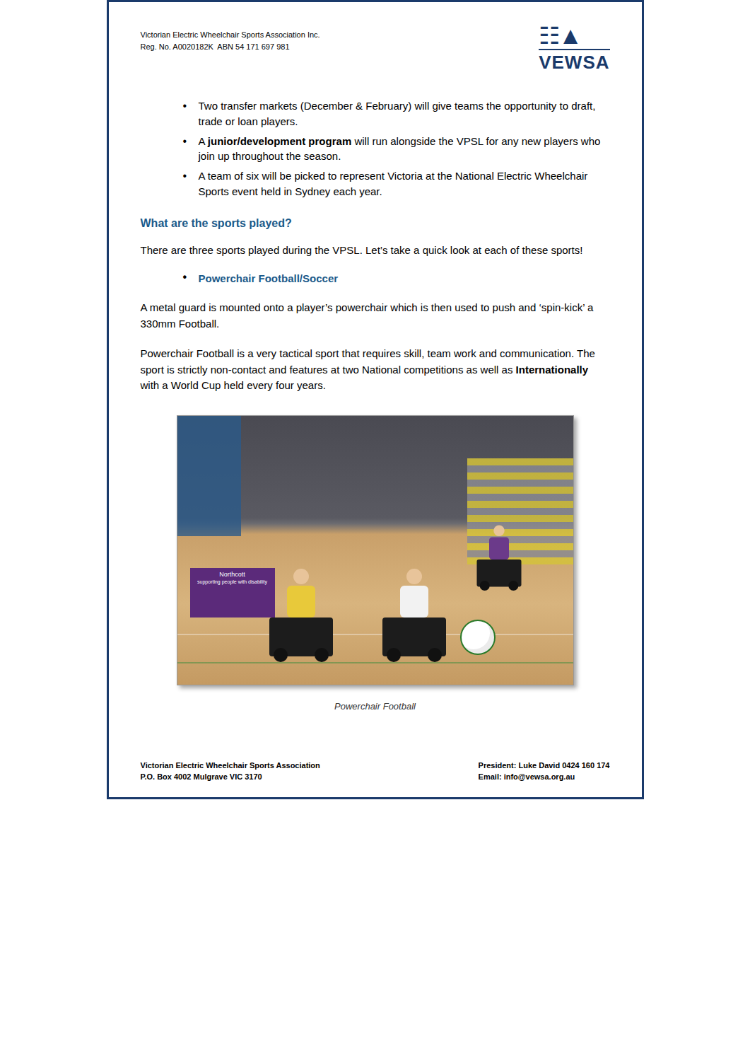Victorian Electric Wheelchair Sports Association Inc.
Reg. No. A0020182K ABN 54 171 697 981
☷▲
VEWSA
Two transfer markets (December & February) will give teams the opportunity to draft, trade or loan players.
A junior/development program will run alongside the VPSL for any new players who join up throughout the season.
A team of six will be picked to represent Victoria at the National Electric Wheelchair Sports event held in Sydney each year.
What are the sports played?
There are three sports played during the VPSL. Let’s take a quick look at each of these sports!
Powerchair Football/Soccer
A metal guard is mounted onto a player’s powerchair which is then used to push and ‘spin-kick’ a 330mm Football.
Powerchair Football is a very tactical sport that requires skill, team work and communication. The sport is strictly non-contact and features at two National competitions as well as Internationally with a World Cup held every four years.
Northcott
supporting people with disability
Powerchair Football
Victorian Electric Wheelchair Sports Association
P.O. Box 4002 Mulgrave VIC 3170
President: Luke David 0424 160 174
Email: info@vewsa.org.au